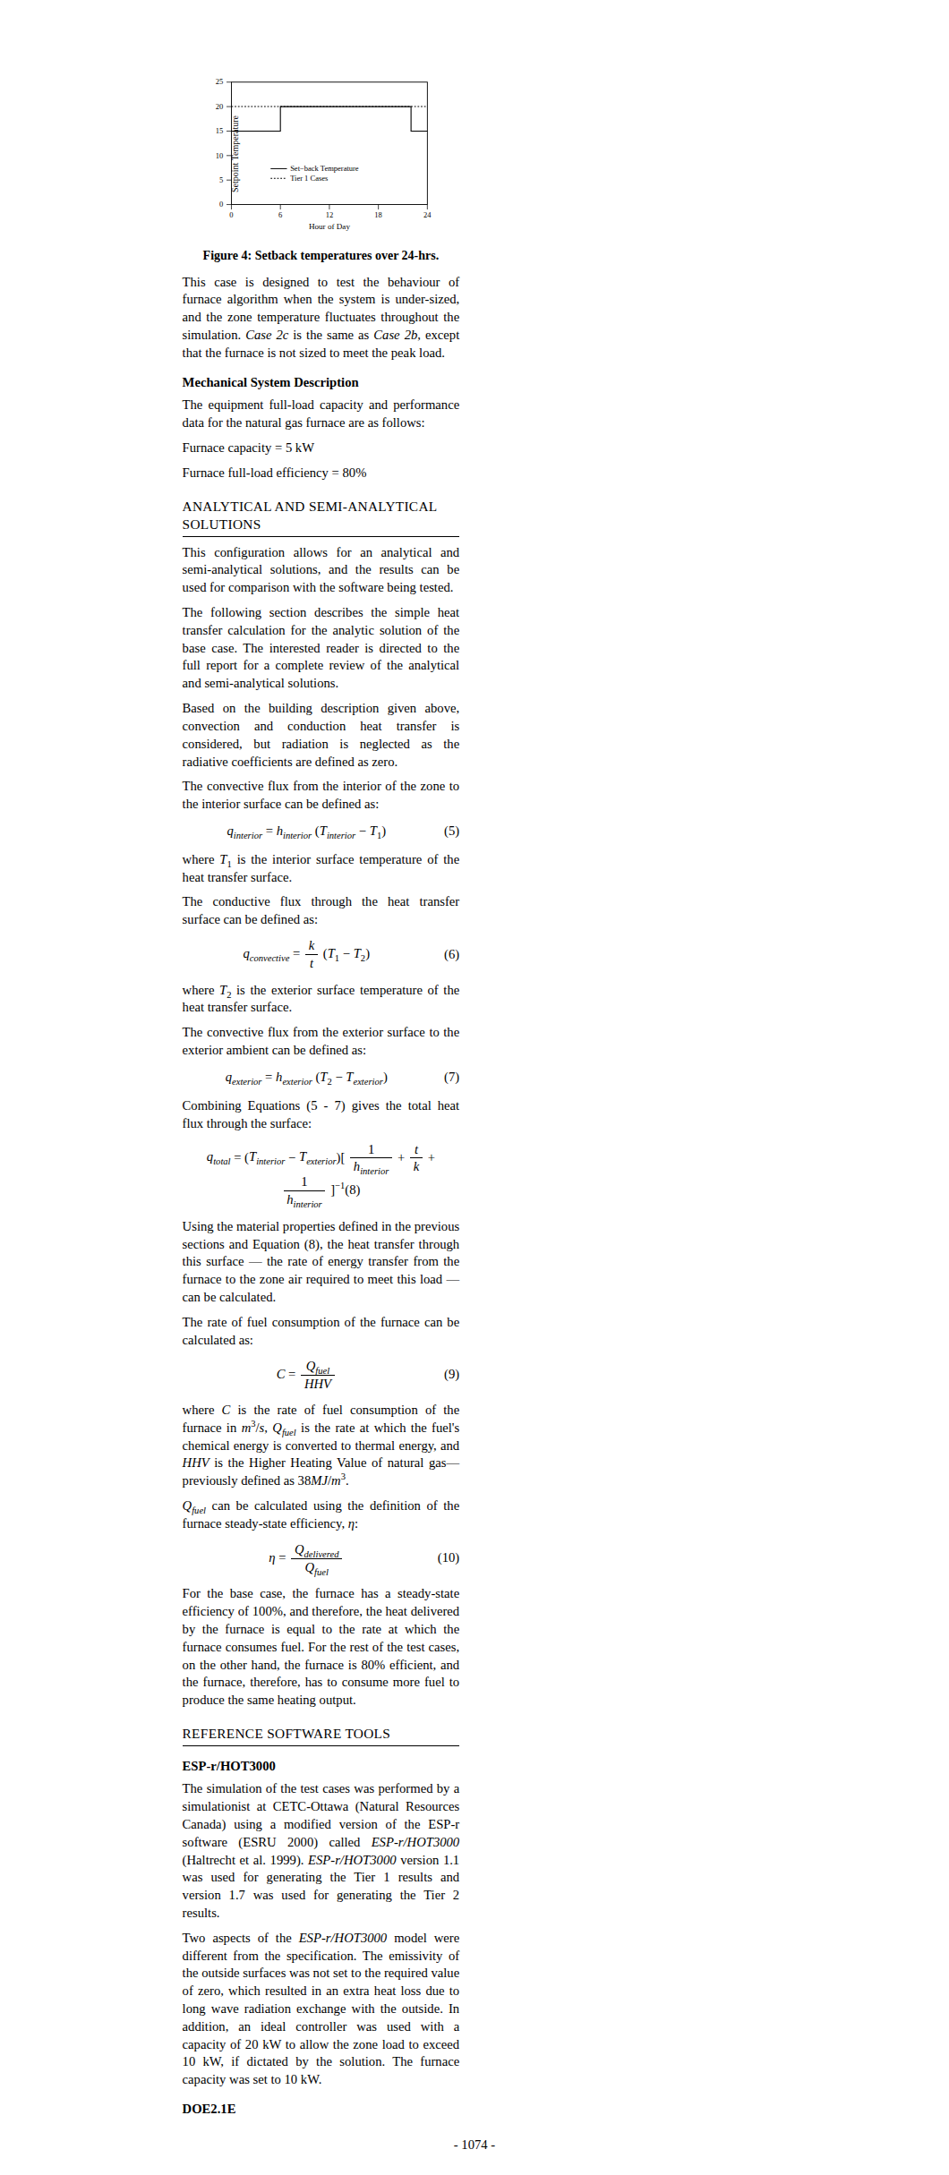Setpoint Temperature
0 5 10 15 20 25 0 6 12 18 24 Hour of Day Set−back Temperature Tier 1 Cases
Figure 4: Setback temperatures over 24-hrs.
This case is designed to test the behaviour of furnace algorithm when the system is under-sized, and the zone temperature fluctuates throughout the simulation. Case 2c is the same as Case 2b, except that the furnace is not sized to meet the peak load.
Mechanical System Description
The equipment full-load capacity and performance data for the natural gas furnace are as follows:
Furnace capacity = 5 kW
Furnace full-load efficiency = 80%
Analytical and Semi-Analytical Solutions
This configuration allows for an analytical and semi-analytical solutions, and the results can be used for comparison with the software being tested.
The following section describes the simple heat transfer calculation for the analytic solution of the base case. The interested reader is directed to the full report for a complete review of the analytical and semi-analytical solutions.
Based on the building description given above, convection and conduction heat transfer is considered, but radiation is neglected as the radiative coefficients are defined as zero.
The convective flux from the interior of the zone to the interior surface can be defined as:
qinterior = hinterior (Tinterior − T1)
(5)
where T1 is the interior surface temperature of the heat transfer surface.
The conductive flux through the heat transfer surface can be defined as:
qconvective = kt (T1 − T2)
(6)
where T2 is the exterior surface temperature of the heat transfer surface.
The convective flux from the exterior surface to the exterior ambient can be defined as:
qexterior = hexterior (T2 − Texterior)
(7)
Combining Equations (5 - 7) gives the total heat flux through the surface:
qtotal = (Tinterior − Texterior)[ 1 hinterior + tk + 1 hinterior ]−1(8)
Using the material properties defined in the previous sections and Equation (8), the heat transfer through this surface — the rate of energy transfer from the furnace to the zone air required to meet this load — can be calculated.
The rate of fuel consumption of the furnace can be calculated as:
C = Qfuel HHV
(9)
where C is the rate of fuel consumption of the furnace in m3/s, Qfuel is the rate at which the fuel's chemical energy is converted to thermal energy, and HHV is the Higher Heating Value of natural gas—previously defined as 38MJ/m3.
Qfuel can be calculated using the definition of the furnace steady-state efficiency, η:
η = Qdelivered Qfuel
(10)
For the base case, the furnace has a steady-state efficiency of 100%, and therefore, the heat delivered by the furnace is equal to the rate at which the furnace consumes fuel. For the rest of the test cases, on the other hand, the furnace is 80% efficient, and the furnace, therefore, has to consume more fuel to produce the same heating output.
Reference Software Tools
ESP-r/HOT3000
The simulation of the test cases was performed by a simulationist at CETC-Ottawa (Natural Resources Canada) using a modified version of the ESP-r software (ESRU 2000) called ESP-r/HOT3000 (Haltrecht et al. 1999). ESP-r/HOT3000 version 1.1 was used for generating the Tier 1 results and version 1.7 was used for generating the Tier 2 results.
Two aspects of the ESP-r/HOT3000 model were different from the specification. The emissivity of the outside surfaces was not set to the required value of zero, which resulted in an extra heat loss due to long wave radiation exchange with the outside. In addition, an ideal controller was used with a capacity of 20 kW to allow the zone load to exceed 10 kW, if dictated by the solution. The furnace capacity was set to 10 kW.
DOE2.1E
- 1074 -